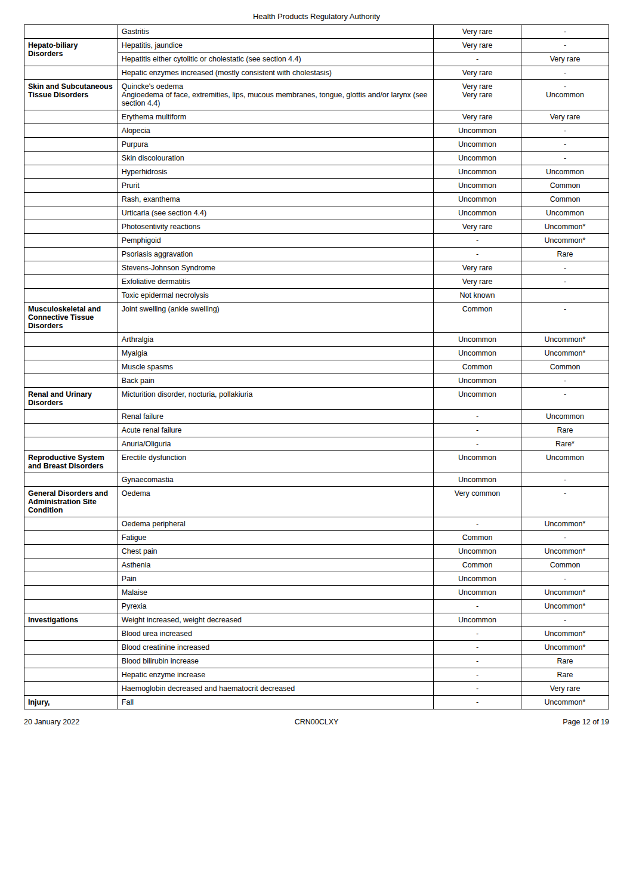Health Products Regulatory Authority
| | Gastritis | Very rare | - |
| Hepato-biliary Disorders | Hepatitis, jaundice | Very rare | - |
| Hepatitis either cytolitic or cholestatic (see section 4.4) | - | Very rare |
| | Hepatic enzymes increased (mostly consistent with cholestasis) | Very rare | - |
| Skin and Subcutaneous Tissue Disorders | Quincke's oedema Angioedema of face, extremities, lips, mucous membranes, tongue, glottis and/or larynx (see section 4.4) | Very rare Very rare | - Uncommon |
| | Erythema multiform | Very rare | Very rare |
| | Alopecia | Uncommon | - |
| | Purpura | Uncommon | - |
| | Skin discolouration | Uncommon | - |
| | Hyperhidrosis | Uncommon | Uncommon |
| | Prurit | Uncommon | Common |
| | Rash, exanthema | Uncommon | Common |
| | Urticaria (see section 4.4) | Uncommon | Uncommon |
| | Photosentivity reactions | Very rare | Uncommon* |
| | Pemphigoid | - | Uncommon* |
| | Psoriasis aggravation | - | Rare |
| | Stevens-Johnson Syndrome | Very rare | - |
| | Exfoliative dermatitis | Very rare | - |
| | Toxic epidermal necrolysis | Not known | |
| Musculoskeletal and Connective Tissue Disorders | Joint swelling (ankle swelling) | Common | - |
| | Arthralgia | Uncommon | Uncommon* |
| | Myalgia | Uncommon | Uncommon* |
| | Muscle spasms | Common | Common |
| | Back pain | Uncommon | - |
| Renal and Urinary Disorders | Micturition disorder, nocturia, pollakiuria | Uncommon | - |
| | Renal failure | - | Uncommon |
| | Acute renal failure | - | Rare |
| | Anuria/Oliguria | - | Rare* |
| Reproductive System and Breast Disorders | Erectile dysfunction | Uncommon | Uncommon |
| | Gynaecomastia | Uncommon | - |
| General Disorders and Administration Site Condition | Oedema | Very common | - |
| | Oedema peripheral | - | Uncommon* |
| | Fatigue | Common | - |
| | Chest pain | Uncommon | Uncommon* |
| | Asthenia | Common | Common |
| | Pain | Uncommon | - |
| | Malaise | Uncommon | Uncommon* |
| | Pyrexia | - | Uncommon* |
| Investigations | Weight increased, weight decreased | Uncommon | - |
| | Blood urea increased | - | Uncommon* |
| | Blood creatinine increased | - | Uncommon* |
| | Blood bilirubin increase | - | Rare |
| | Hepatic enzyme increase | - | Rare |
| | Haemoglobin decreased and haematocrit decreased | - | Very rare |
| Injury, | Fall | - | Uncommon* |
20 January 2022
CRN00CLXY
Page 12 of 19